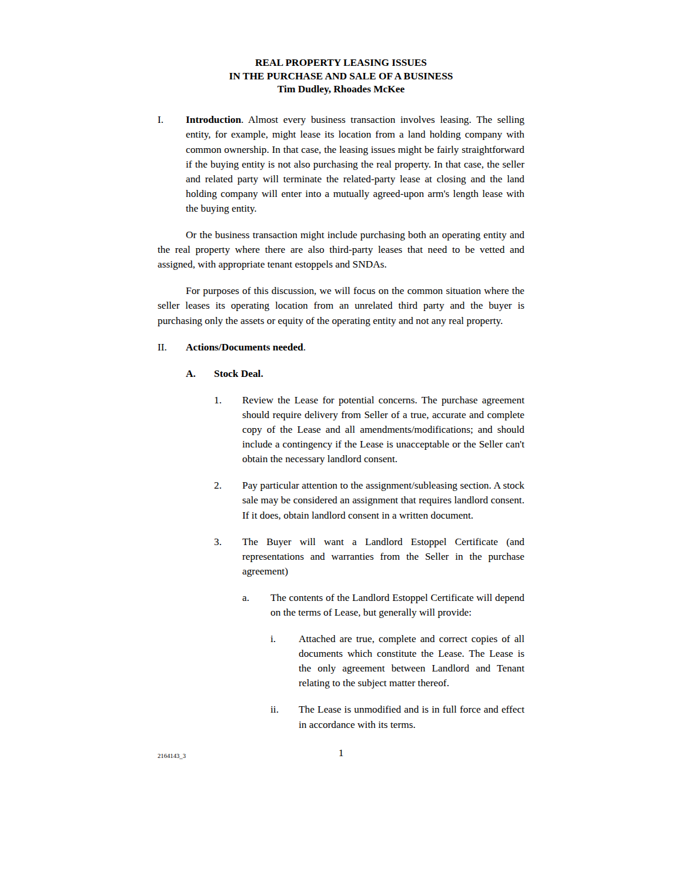Real Property Leasing Issues
in the Purchase and Sale of a Business
Tim Dudley, Rhoades McKee
I.
Introduction. Almost every business transaction involves leasing. The selling entity, for example, might lease its location from a land holding company with common ownership. In that case, the leasing issues might be fairly straightforward if the buying entity is not also purchasing the real property. In that case, the seller and related party will terminate the related-party lease at closing and the land holding company will enter into a mutually agreed-upon arm's length lease with the buying entity.
Or the business transaction might include purchasing both an operating entity and the real property where there are also third-party leases that need to be vetted and assigned, with appropriate tenant estoppels and SNDAs.
For purposes of this discussion, we will focus on the common situation where the seller leases its operating location from an unrelated third party and the buyer is purchasing only the assets or equity of the operating entity and not any real property.
II.
Actions/Documents needed.
A.
Stock Deal.
1.
Review the Lease for potential concerns. The purchase agreement should require delivery from Seller of a true, accurate and complete copy of the Lease and all amendments/modifications; and should include a contingency if the Lease is unacceptable or the Seller can't obtain the necessary landlord consent.
2.
Pay particular attention to the assignment/subleasing section. A stock sale may be considered an assignment that requires landlord consent. If it does, obtain landlord consent in a written document.
3.
The Buyer will want a Landlord Estoppel Certificate (and representations and warranties from the Seller in the purchase agreement)
a.
The contents of the Landlord Estoppel Certificate will depend on the terms of Lease, but generally will provide:
i.
Attached are true, complete and correct copies of all documents which constitute the Lease. The Lease is the only agreement between Landlord and Tenant relating to the subject matter thereof.
ii.
The Lease is unmodified and is in full force and effect in accordance with its terms.
2164143_3
1